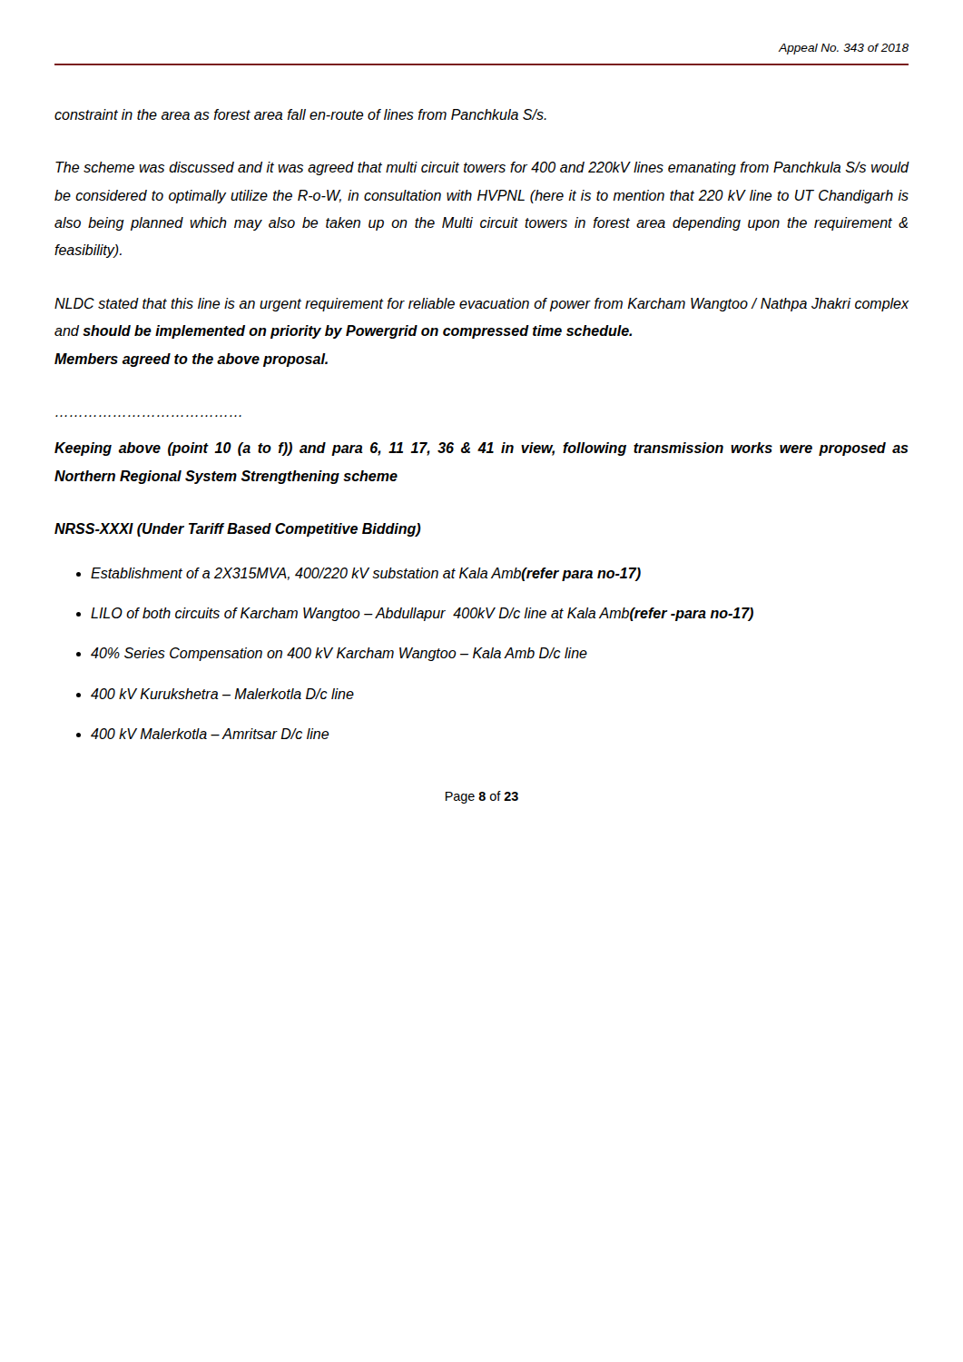Appeal No. 343 of 2018
constraint in the area as forest area fall en-route of lines from Panchkula S/s.
The scheme was discussed and it was agreed that multi circuit towers for 400 and 220kV lines emanating from Panchkula S/s would be considered to optimally utilize the R-o-W, in consultation with HVPNL (here it is to mention that 220 kV line to UT Chandigarh is also being planned which may also be taken up on the Multi circuit towers in forest area depending upon the requirement & feasibility).
NLDC stated that this line is an urgent requirement for reliable evacuation of power from Karcham Wangtoo / Nathpa Jhakri complex and should be implemented on priority by Powergrid on compressed time schedule.
Members agreed to the above proposal.
…………………………………
Keeping above (point 10 (a to f)) and para 6, 11 17, 36 & 41 in view, following transmission works were proposed as Northern Regional System Strengthening scheme
NRSS-XXXI (Under Tariff Based Competitive Bidding)
Establishment of a 2X315MVA, 400/220 kV substation at Kala Amb(refer para no-17)
LILO of both circuits of Karcham Wangtoo – Abdullapur 400kV D/c line at Kala Amb(refer -para no-17)
40% Series Compensation on 400 kV Karcham Wangtoo – Kala Amb D/c line
400 kV Kurukshetra – Malerkotla D/c line
400 kV Malerkotla – Amritsar D/c line
Page 8 of 23